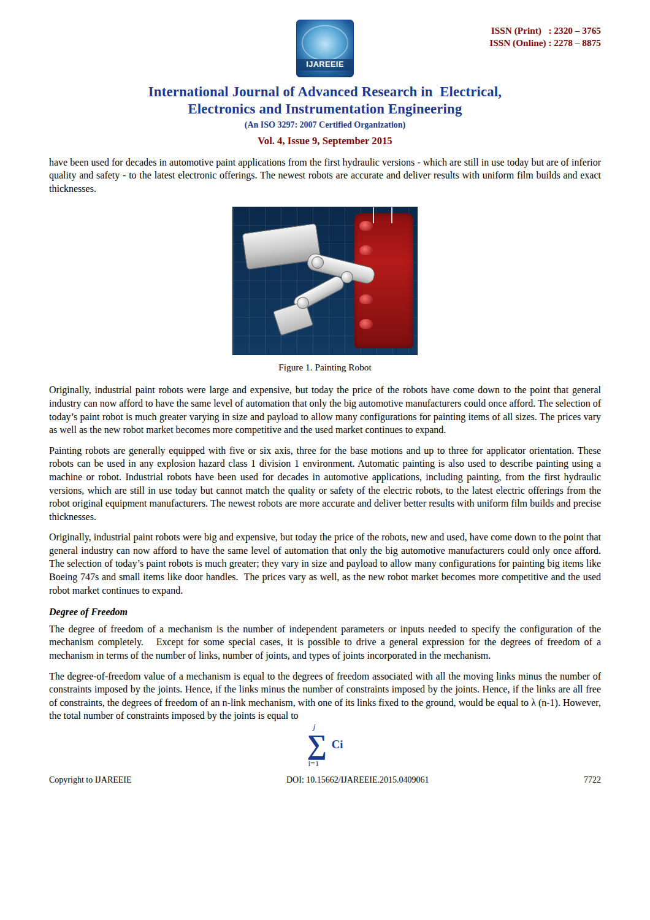ISSN (Print) : 2320 – 3765
ISSN (Online) : 2278 – 8875
IJAREEIE
International Journal of Advanced Research in Electrical,
Electronics and Instrumentation Engineering
(An ISO 3297: 2007 Certified Organization)
Vol. 4, Issue 9, September 2015
have been used for decades in automotive paint applications from the first hydraulic versions - which are still in use today but are of inferior quality and safety - to the latest electronic offerings. The newest robots are accurate and deliver results with uniform film builds and exact thicknesses.
Figure 1. Painting Robot
Originally, industrial paint robots were large and expensive, but today the price of the robots have come down to the point that general industry can now afford to have the same level of automation that only the big automotive manufacturers could once afford. The selection of today’s paint robot is much greater varying in size and payload to allow many configurations for painting items of all sizes. The prices vary as well as the new robot market becomes more competitive and the used market continues to expand.
Painting robots are generally equipped with five or six axis, three for the base motions and up to three for applicator orientation. These robots can be used in any explosion hazard class 1 division 1 environment. Automatic painting is also used to describe painting using a machine or robot. Industrial robots have been used for decades in automotive applications, including painting, from the first hydraulic versions, which are still in use today but cannot match the quality or safety of the electric robots, to the latest electric offerings from the robot original equipment manufacturers. The newest robots are more accurate and deliver better results with uniform film builds and precise thicknesses.
Originally, industrial paint robots were big and expensive, but today the price of the robots, new and used, have come down to the point that general industry can now afford to have the same level of automation that only the big automotive manufacturers could only once afford. The selection of today’s paint robots is much greater; they vary in size and payload to allow many configurations for painting big items like Boeing 747s and small items like door handles. The prices vary as well, as the new robot market becomes more competitive and the used robot market continues to expand.
Degree of Freedom
The degree of freedom of a mechanism is the number of independent parameters or inputs needed to specify the configuration of the mechanism completely. Except for some special cases, it is possible to drive a general expression for the degrees of freedom of a mechanism in terms of the number of links, number of joints, and types of joints incorporated in the mechanism.
The degree-of-freedom value of a mechanism is equal to the degrees of freedom associated with all the moving links minus the number of constraints imposed by the joints. Hence, if the links minus the number of constraints imposed by the joints. Hence, if the links are all free of constraints, the degrees of freedom of an n-link mechanism, with one of its links fixed to the ground, would be equal to λ (n-1). However, the total number of constraints imposed by the joints is equal to
j ∑ i=1 Ci
Copyright to IJAREEIE
DOI: 10.15662/IJAREEIE.2015.0409061
7722